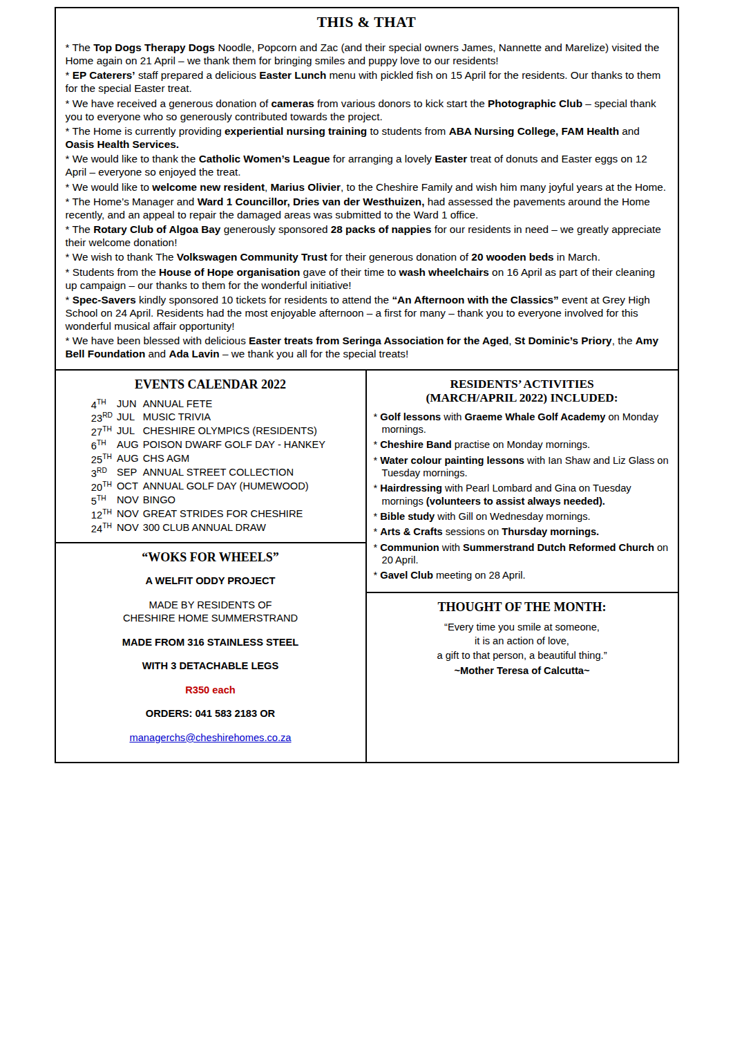THIS & THAT
* The Top Dogs Therapy Dogs Noodle, Popcorn and Zac (and their special owners James, Nannette and Marelize) visited the Home again on 21 April – we thank them for bringing smiles and puppy love to our residents!
* EP Caterers’ staff prepared a delicious Easter Lunch menu with pickled fish on 15 April for the residents. Our thanks to them for the special Easter treat.
* We have received a generous donation of cameras from various donors to kick start the Photographic Club – special thank you to everyone who so generously contributed towards the project.
* The Home is currently providing experiential nursing training to students from ABA Nursing College, FAM Health and Oasis Health Services.
* We would like to thank the Catholic Women’s League for arranging a lovely Easter treat of donuts and Easter eggs on 12 April – everyone so enjoyed the treat.
* We would like to welcome new resident, Marius Olivier, to the Cheshire Family and wish him many joyful years at the Home.
* The Home’s Manager and Ward 1 Councillor, Dries van der Westhuizen, had assessed the pavements around the Home recently, and an appeal to repair the damaged areas was submitted to the Ward 1 office.
* The Rotary Club of Algoa Bay generously sponsored 28 packs of nappies for our residents in need – we greatly appreciate their welcome donation!
* We wish to thank The Volkswagen Community Trust for their generous donation of 20 wooden beds in March.
* Students from the House of Hope organisation gave of their time to wash wheelchairs on 16 April as part of their cleaning up campaign – our thanks to them for the wonderful initiative!
* Spec-Savers kindly sponsored 10 tickets for residents to attend the “An Afternoon with the Classics” event at Grey High School on 24 April. Residents had the most enjoyable afternoon – a first for many – thank you to everyone involved for this wonderful musical affair opportunity!
* We have been blessed with delicious Easter treats from Seringa Association for the Aged, St Dominic’s Priory, the Amy Bell Foundation and Ada Lavin – we thank you all for the special treats!
EVENTS CALENDAR 2022
| 4 TH | JUN | ANNUAL FETE |
| 23 RD | JUL | MUSIC TRIVIA |
| 27 TH | JUL | CHESHIRE OLYMPICS (RESIDENTS) |
| 6 TH | AUG | POISON DWARF GOLF DAY - HANKEY |
| 25 TH | AUG | CHS AGM |
| 3 RD | SEP | ANNUAL STREET COLLECTION |
| 20 TH | OCT | ANNUAL GOLF DAY (HUMEWOOD) |
| 5 TH | NOV | BINGO |
| 12 TH | NOV | GREAT STRIDES FOR CHESHIRE |
| 24 TH | NOV | 300 CLUB ANNUAL DRAW |
“WOKS FOR WHEELS”
A WELFIT ODDY PROJECT
MADE BY RESIDENTS OF
CHESHIRE HOME SUMMERSTRAND
MADE FROM 316 STAINLESS STEEL
WITH 3 DETACHABLE LEGS
R350 each
ORDERS: 041 583 2183 OR
managerchs@cheshirehomes.co.za
RESIDENTS’ ACTIVITIES
(MARCH/APRIL 2022) INCLUDED:
* Golf lessons with Graeme Whale Golf Academy on Monday mornings.
* Cheshire Band practise on Monday mornings.
* Water colour painting lessons with Ian Shaw and Liz Glass on Tuesday mornings.
* Hairdressing with Pearl Lombard and Gina on Tuesday mornings (volunteers to assist always needed).
* Bible study with Gill on Wednesday mornings.
* Arts & Crafts sessions on Thursday mornings.
* Communion with Summerstrand Dutch Reformed Church on 20 April.
* Gavel Club meeting on 28 April.
THOUGHT OF THE MONTH:
“Every time you smile at someone,
it is an action of love,
a gift to that person, a beautiful thing.” ~Mother Teresa of Calcutta~